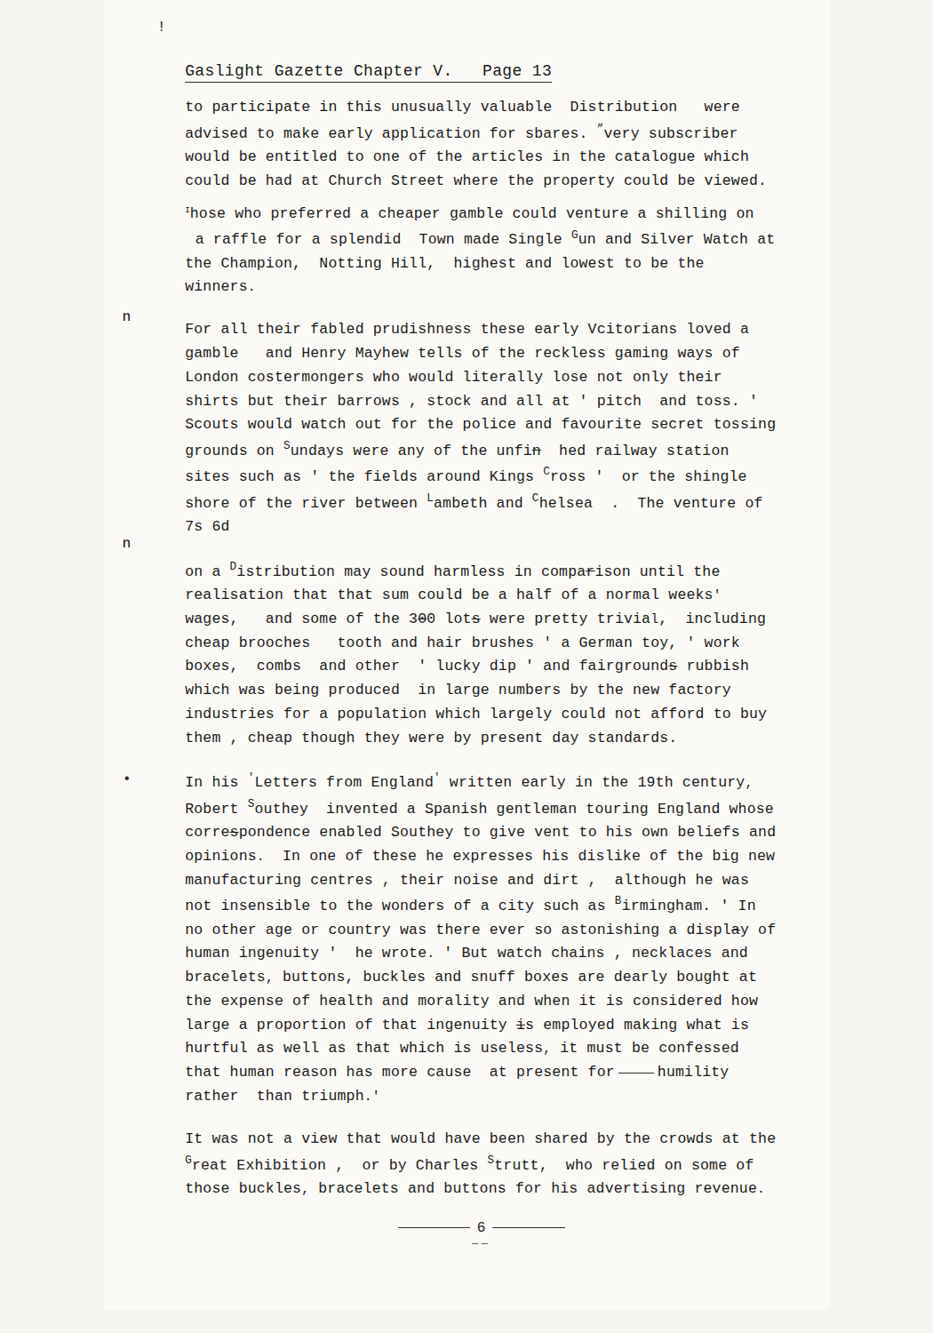!
Gaslight Gazette Chapter V. Page 13
to participate in this unusually valuable Distribution were advised to make early application for sbares. ”very subscriber would be entitled to one of the articles in the catalogue which could be had at Church Street where the property could be viewed.
Ihose who preferred a cheaper gamble could venture a shilling on a raffle for a splendid Town made Single Gun and Silver Watch at the Champion, Notting Hill, highest and lowest to be the winners.
ⁿ For all their fabled prudishness these early Vcitorians loved a gamble and Henry Mayhew tells of the reckless gaming ways of London costermongers who would literally lose not only their shirts but their barrows , stock and all at ' pitch and toss. ' Scouts would watch out for the police and favourite secret tossing grounds on Sundays were any of the unfin hed railway station sites such as ' the fields around Kings Cross ' or the shingle shore of the river between Lambeth and Chelsea . The venture of 7s 6d
on a Distribution may sound harmless in comparison until the realisation that that sum could be a half of a normal weeks' wages, and some of the 300 lots were pretty trivial, including cheap brooches tooth and hair brushes ' a German toy, ' work boxes, combs and other ' lucky dip ' and fairgrounds rubbish which was being produced in large numbers by the new factory industries for a population which largely could not afford to buy them , cheap though they were by present day standards.
ⁿ In his 'Letters from England' written early in the 19th century, Robert Southey invented a Spanish gentleman touring England whose correspondence enabled Southey to give vent to his own beliefs and opinions. In one of these he expresses his dislike of the big new manufacturing centres , their noise and dirt , although he was not insensible to the wonders of a city such as Birmingham. ' In no other age or country was there ever so astonishing a display of human ingenuity ' he wrote. ' But watch chains , necklaces and bracelets, buttons, buckles and snuff boxes are dearly bought at the expense of health and morality and when it is considered how large a proportion of that ingenuity is employed making what is hurtful as well as that which is useless, it must be confessed that human reason has more cause at present for humility rather than triumph.'
• It was not a view that would have been shared by the crowds at the Great Exhibition , or by Charles Strutt, who relied on some of those buckles, bracelets and buttons for his advertising revenue.
6
——